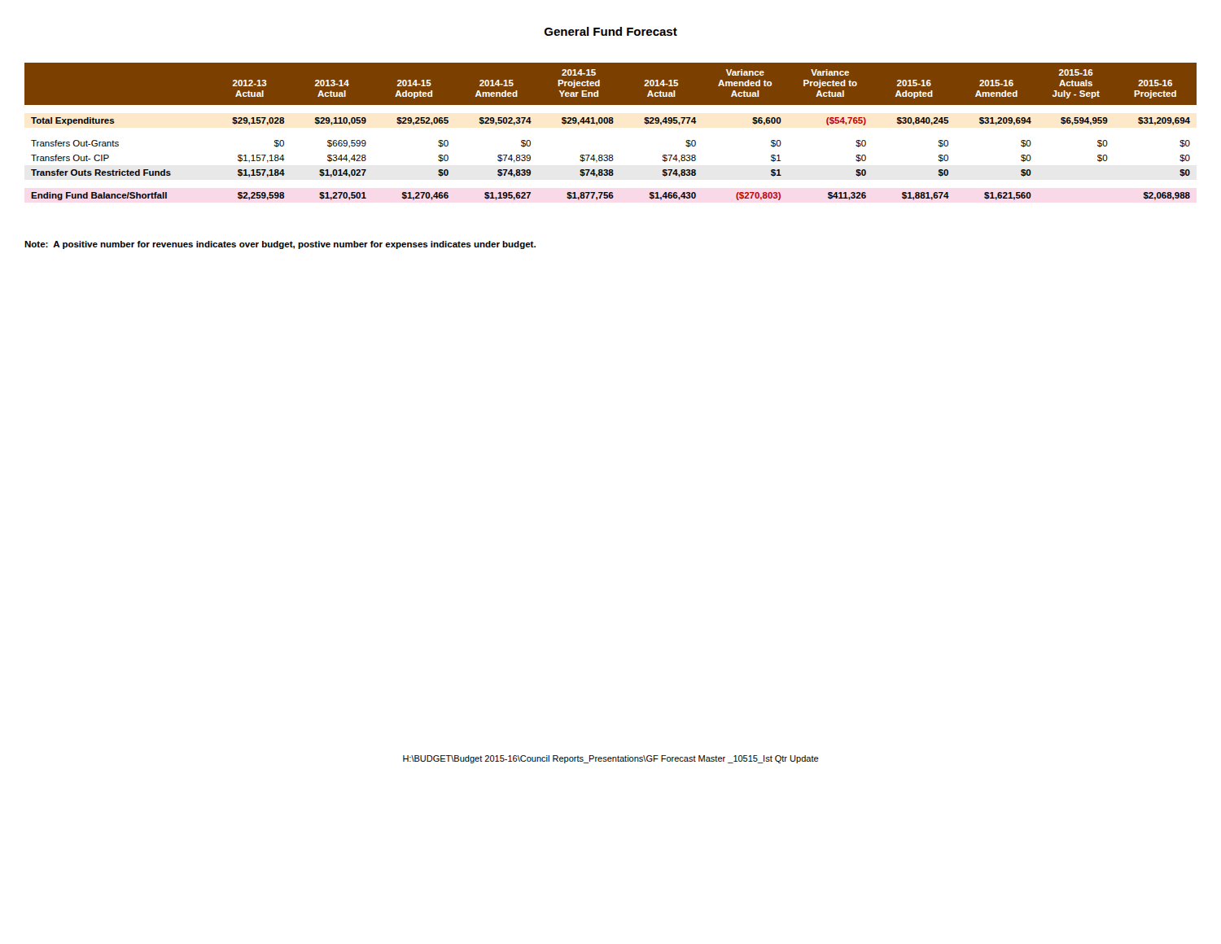General Fund Forecast
| | 2012-13 Actual | 2013-14 Actual | 2014-15 Adopted | 2014-15 Amended | 2014-15 Projected Year End | 2014-15 Actual | Variance Amended to Actual | Variance Projected to Actual | 2015-16 Adopted | 2015-16 Amended | 2015-16 Actuals July - Sept | 2015-16 Projected |
| --- | --- | --- | --- | --- | --- | --- | --- | --- | --- | --- | --- | --- |
| Total Expenditures | $29,157,028 | $29,110,059 | $29,252,065 | $29,502,374 | $29,441,008 | $29,495,774 | $6,600 | ($54,765) | $30,840,245 | $31,209,694 | $6,594,959 | $31,209,694 |
| Transfers Out-Grants | $0 | $669,599 | $0 | $0 | | $0 | $0 | $0 | $0 | $0 | $0 | $0 |
| Transfers Out- CIP | $1,157,184 | $344,428 | $0 | $74,839 | $74,838 | $74,838 | $1 | $0 | $0 | $0 | $0 | $0 |
| Transfer Outs Restricted Funds | $1,157,184 | $1,014,027 | $0 | $74,839 | $74,838 | $74,838 | $1 | $0 | $0 | $0 | | $0 |
| Ending Fund Balance/Shortfall | $2,259,598 | $1,270,501 | $1,270,466 | $1,195,627 | $1,877,756 | $1,466,430 | ($270,803) | $411,326 | $1,881,674 | $1,621,560 | | $2,068,988 |
Note: A positive number for revenues indicates over budget, postive number for expenses indicates under budget.
H:\BUDGET\Budget 2015-16\Council Reports_Presentations\GF Forecast Master _10515_Ist Qtr Update